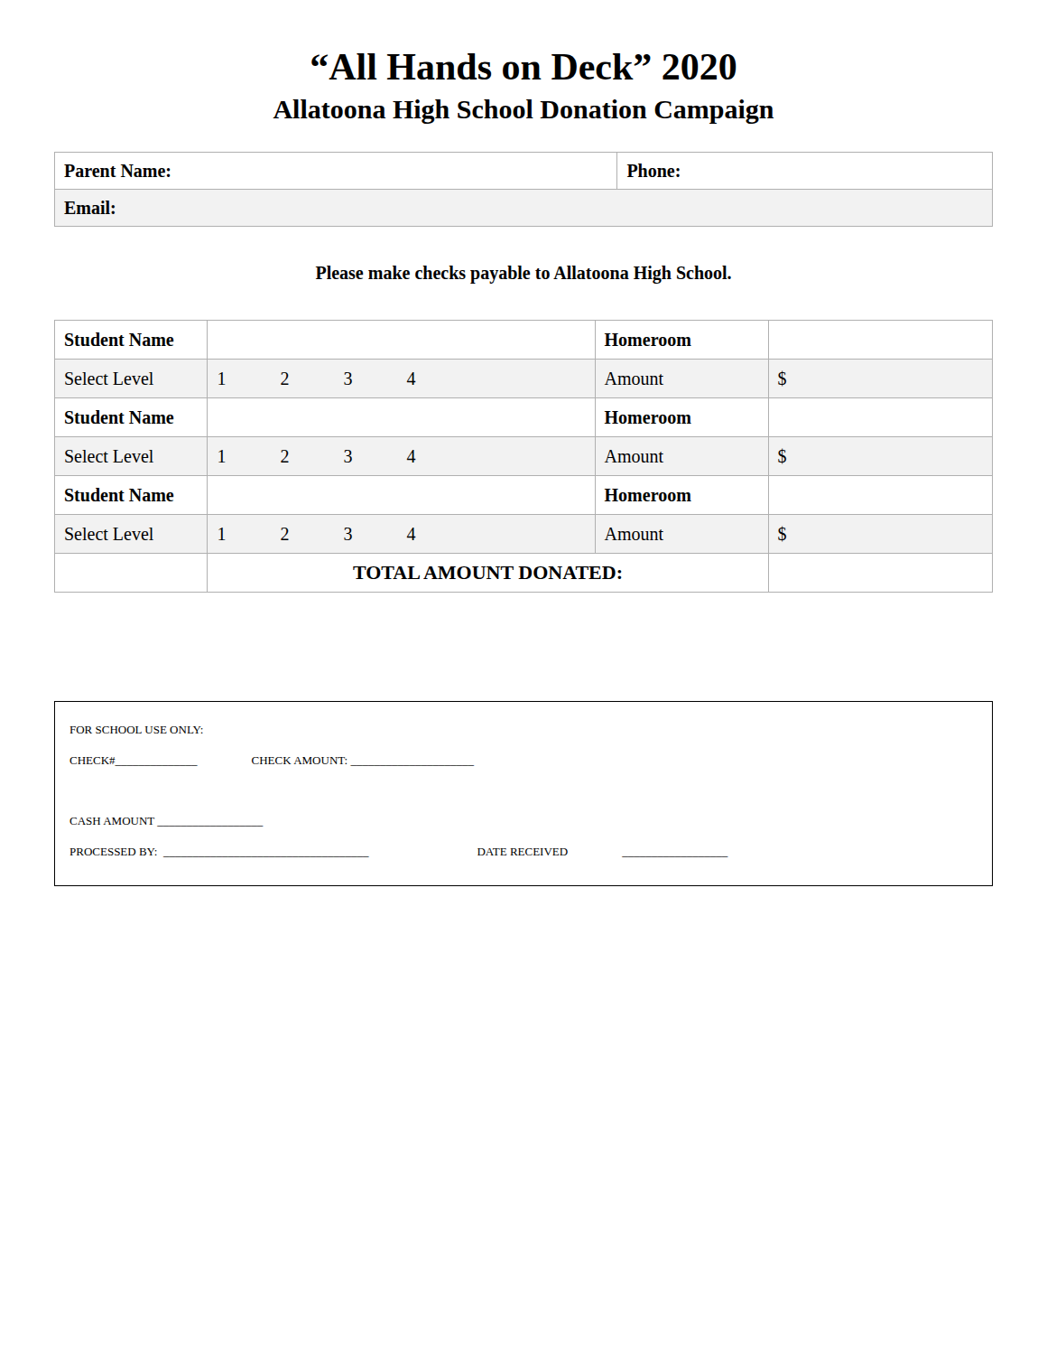“All Hands on Deck” 2020
Allatoona High School Donation Campaign
| Parent Name: | Phone: |
| Email: |
Please make checks payable to Allatoona High School.
| Student Name | | Homeroom | |
| Select Level | 1 2 3 4 | Amount | $ |
| Student Name | | Homeroom | |
| Select Level | 1 2 3 4 | Amount | $ |
| Student Name | | Homeroom | |
| Select Level | 1 2 3 4 | Amount | $ |
| | TOTAL AMOUNT DONATED: | |
FOR SCHOOL USE ONLY: CHECK#______________ CHECK AMOUNT: _____________________ CASH AMOUNT __________________ PROCESSED BY: ___________________________________ DATE RECEIVED __________________